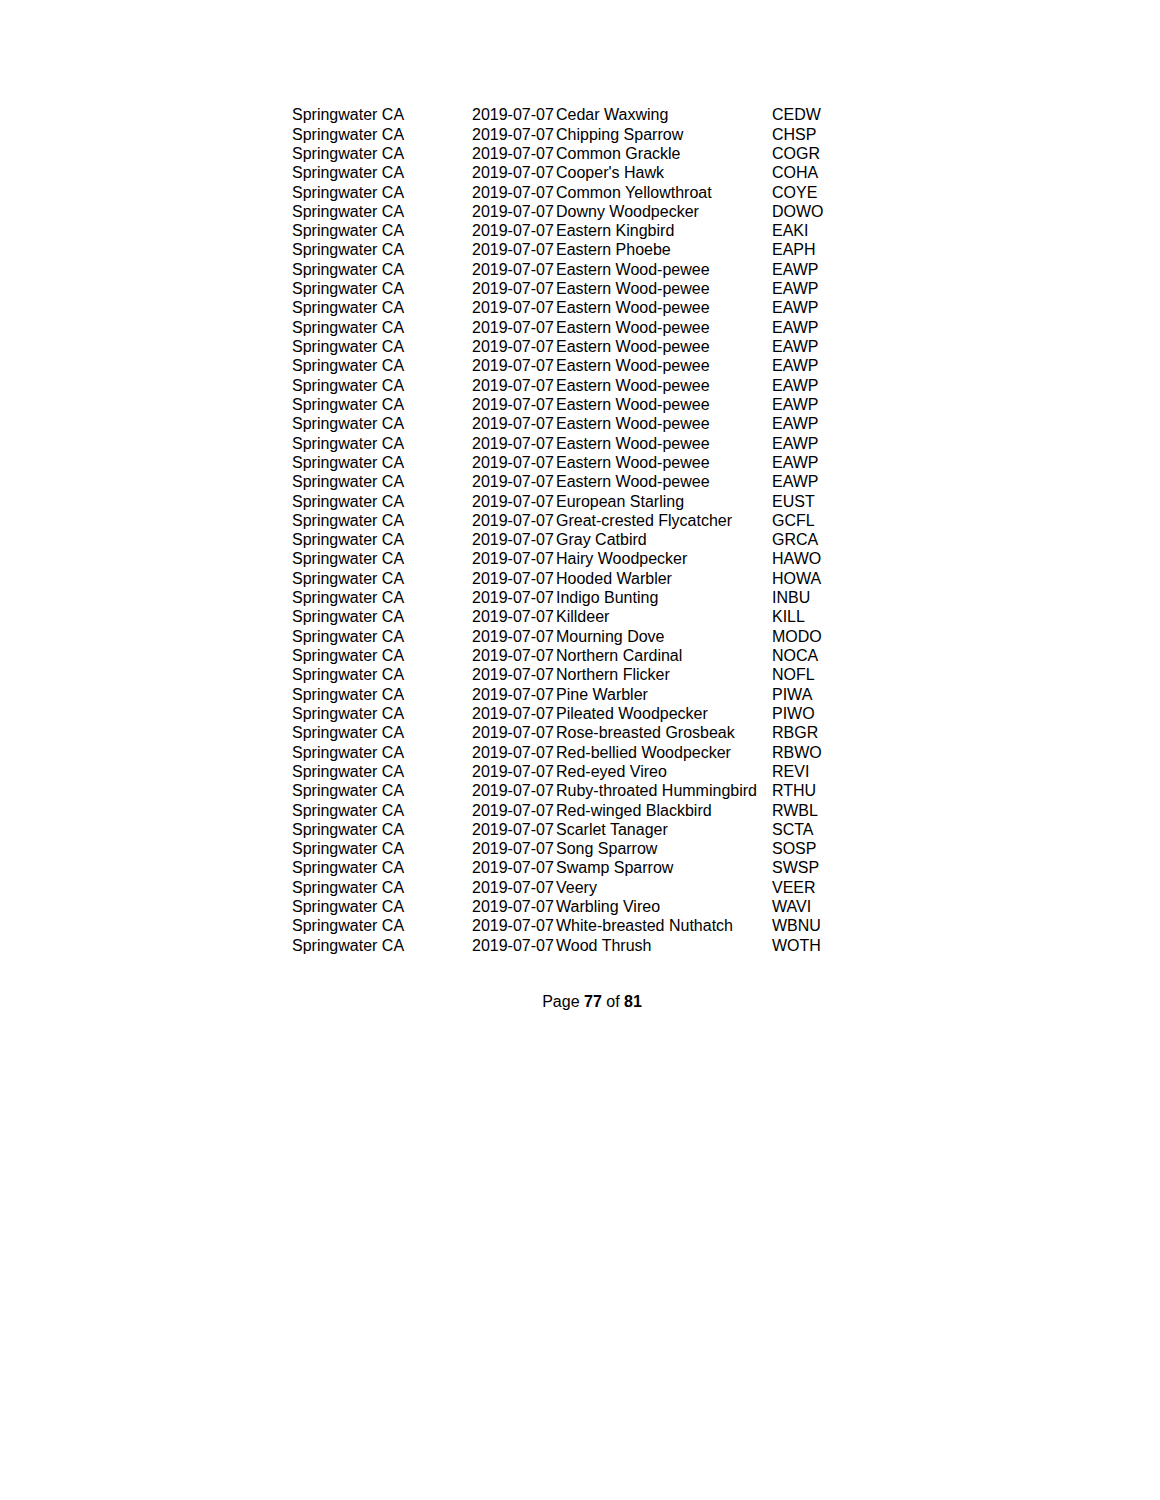| Springwater CA | 2019-07-07 | Cedar Waxwing | CEDW |
| Springwater CA | 2019-07-07 | Chipping Sparrow | CHSP |
| Springwater CA | 2019-07-07 | Common Grackle | COGR |
| Springwater CA | 2019-07-07 | Cooper's Hawk | COHA |
| Springwater CA | 2019-07-07 | Common Yellowthroat | COYE |
| Springwater CA | 2019-07-07 | Downy Woodpecker | DOWO |
| Springwater CA | 2019-07-07 | Eastern Kingbird | EAKI |
| Springwater CA | 2019-07-07 | Eastern Phoebe | EAPH |
| Springwater CA | 2019-07-07 | Eastern Wood-pewee | EAWP |
| Springwater CA | 2019-07-07 | Eastern Wood-pewee | EAWP |
| Springwater CA | 2019-07-07 | Eastern Wood-pewee | EAWP |
| Springwater CA | 2019-07-07 | Eastern Wood-pewee | EAWP |
| Springwater CA | 2019-07-07 | Eastern Wood-pewee | EAWP |
| Springwater CA | 2019-07-07 | Eastern Wood-pewee | EAWP |
| Springwater CA | 2019-07-07 | Eastern Wood-pewee | EAWP |
| Springwater CA | 2019-07-07 | Eastern Wood-pewee | EAWP |
| Springwater CA | 2019-07-07 | Eastern Wood-pewee | EAWP |
| Springwater CA | 2019-07-07 | Eastern Wood-pewee | EAWP |
| Springwater CA | 2019-07-07 | Eastern Wood-pewee | EAWP |
| Springwater CA | 2019-07-07 | Eastern Wood-pewee | EAWP |
| Springwater CA | 2019-07-07 | European Starling | EUST |
| Springwater CA | 2019-07-07 | Great-crested Flycatcher | GCFL |
| Springwater CA | 2019-07-07 | Gray Catbird | GRCA |
| Springwater CA | 2019-07-07 | Hairy Woodpecker | HAWO |
| Springwater CA | 2019-07-07 | Hooded Warbler | HOWA |
| Springwater CA | 2019-07-07 | Indigo Bunting | INBU |
| Springwater CA | 2019-07-07 | Killdeer | KILL |
| Springwater CA | 2019-07-07 | Mourning Dove | MODO |
| Springwater CA | 2019-07-07 | Northern Cardinal | NOCA |
| Springwater CA | 2019-07-07 | Northern Flicker | NOFL |
| Springwater CA | 2019-07-07 | Pine Warbler | PIWA |
| Springwater CA | 2019-07-07 | Pileated Woodpecker | PIWO |
| Springwater CA | 2019-07-07 | Rose-breasted Grosbeak | RBGR |
| Springwater CA | 2019-07-07 | Red-bellied Woodpecker | RBWO |
| Springwater CA | 2019-07-07 | Red-eyed Vireo | REVI |
| Springwater CA | 2019-07-07 | Ruby-throated Hummingbird | RTHU |
| Springwater CA | 2019-07-07 | Red-winged Blackbird | RWBL |
| Springwater CA | 2019-07-07 | Scarlet Tanager | SCTA |
| Springwater CA | 2019-07-07 | Song Sparrow | SOSP |
| Springwater CA | 2019-07-07 | Swamp Sparrow | SWSP |
| Springwater CA | 2019-07-07 | Veery | VEER |
| Springwater CA | 2019-07-07 | Warbling Vireo | WAVI |
| Springwater CA | 2019-07-07 | White-breasted Nuthatch | WBNU |
| Springwater CA | 2019-07-07 | Wood Thrush | WOTH |
Page 77 of 81